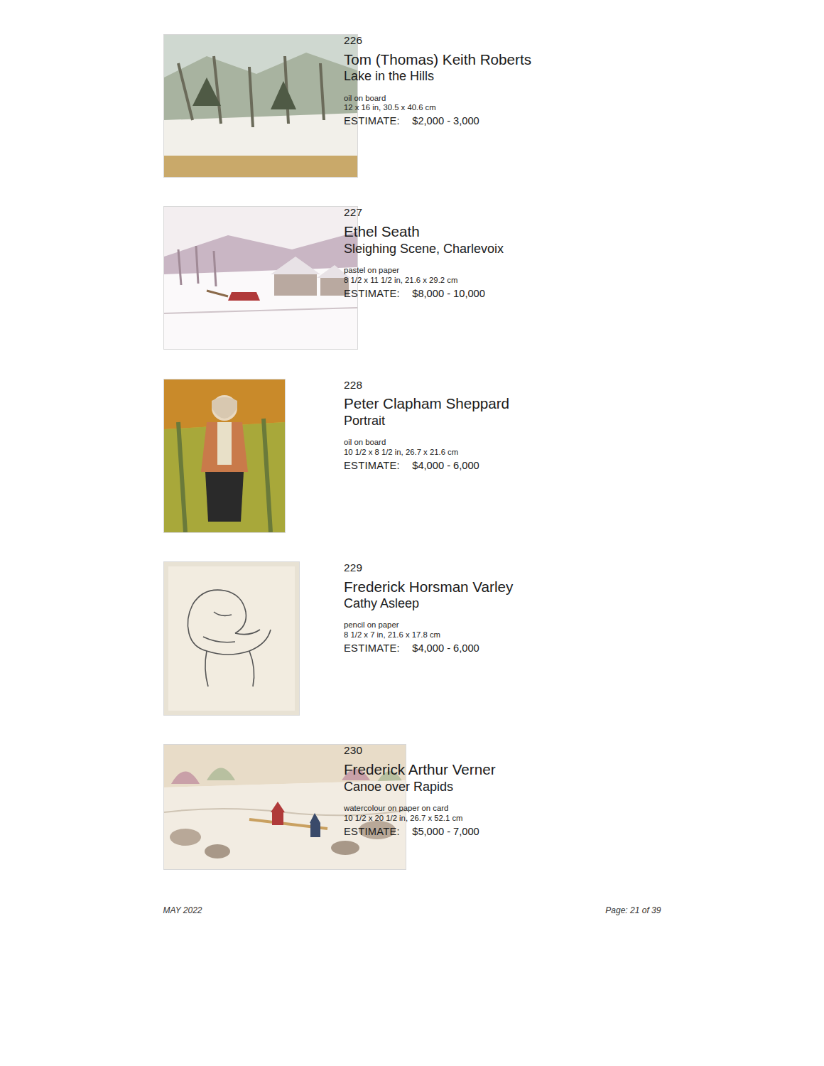226
Tom (Thomas) Keith Roberts
Lake in the Hills
oil on board
12 x 16 in, 30.5 x 40.6 cm
ESTIMATE:$2,000 - 3,000
227
Ethel Seath
Sleighing Scene, Charlevoix
pastel on paper
8 1/2 x 11 1/2 in, 21.6 x 29.2 cm
ESTIMATE:$8,000 - 10,000
228
Peter Clapham Sheppard
Portrait
oil on board
10 1/2 x 8 1/2 in, 26.7 x 21.6 cm
ESTIMATE:$4,000 - 6,000
229
Frederick Horsman Varley
Cathy Asleep
pencil on paper
8 1/2 x 7 in, 21.6 x 17.8 cm
ESTIMATE:$4,000 - 6,000
230
Frederick Arthur Verner
Canoe over Rapids
watercolour on paper on card
10 1/2 x 20 1/2 in, 26.7 x 52.1 cm
ESTIMATE:$5,000 - 7,000
MAY 2022 Page: 21 of 39